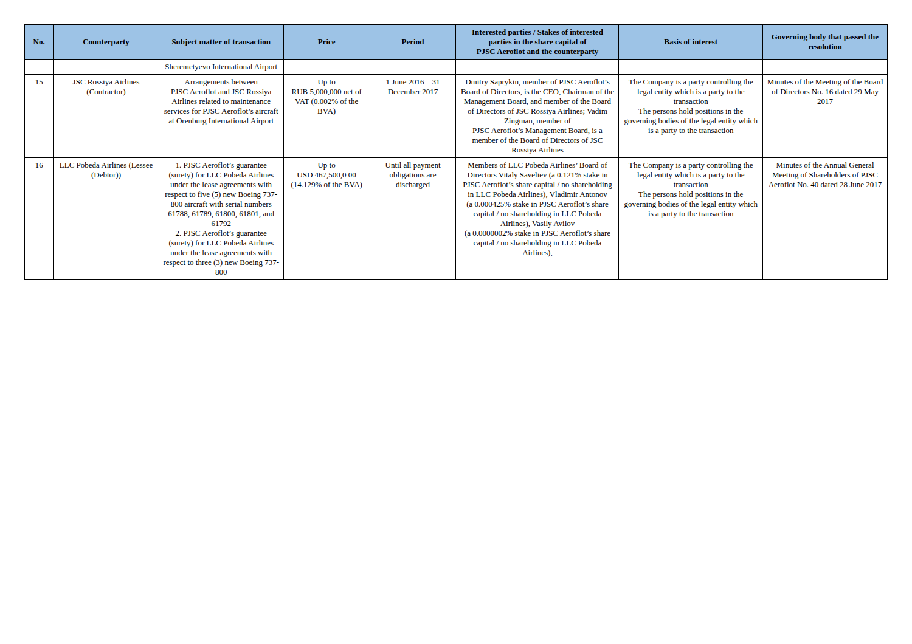| No. | Counterparty | Subject matter of transaction | Price | Period | Interested parties / Stakes of interested parties in the share capital of PJSC Aeroflot and the counterparty | Basis of interest | Governing body that passed the resolution |
| --- | --- | --- | --- | --- | --- | --- | --- |
| | | Sheremetyevo International Airport | | | | | |
| 15 | JSC Rossiya Airlines (Contractor) | Arrangements between PJSC Aeroflot and JSC Rossiya Airlines related to maintenance services for PJSC Aeroflot’s aircraft at Orenburg International Airport | Up to RUB 5,000,000 net of VAT (0.002% of the BVA) | 1 June 2016 – 31 December 2017 | Dmitry Saprykin, member of PJSC Aeroflot’s Board of Directors, is the CEO, Chairman of the Management Board, and member of the Board of Directors of JSC Rossiya Airlines; Vadim Zingman, member of PJSC Aeroflot’s Management Board, is a member of the Board of Directors of JSC Rossiya Airlines | The Company is a party controlling the legal entity which is a party to the transaction The persons hold positions in the governing bodies of the legal entity which is a party to the transaction | Minutes of the Meeting of the Board of Directors No. 16 dated 29 May 2017 |
| 16 | LLC Pobeda Airlines (Lessee (Debtor)) | 1. PJSC Aeroflot’s guarantee (surety) for LLC Pobeda Airlines under the lease agreements with respect to five (5) new Boeing 737-800 aircraft with serial numbers 61788, 61789, 61800, 61801, and 61792 2. PJSC Aeroflot’s guarantee (surety) for LLC Pobeda Airlines under the lease agreements with respect to three (3) new Boeing 737-800 | Up to USD 467,500,0 00 (14.129% of the BVA) | Until all payment obligations are discharged | Members of LLC Pobeda Airlines’ Board of Directors Vitaly Saveliev (a 0.121% stake in PJSC Aeroflot’s share capital / no shareholding in LLC Pobeda Airlines), Vladimir Antonov (a 0.000425% stake in PJSC Aeroflot’s share capital / no shareholding in LLC Pobeda Airlines), Vasily Avilov (a 0.0000002% stake in PJSC Aeroflot’s share capital / no shareholding in LLC Pobeda Airlines), | The Company is a party controlling the legal entity which is a party to the transaction The persons hold positions in the governing bodies of the legal entity which is a party to the transaction | Minutes of the Annual General Meeting of Shareholders of PJSC Aeroflot No. 40 dated 28 June 2017 |